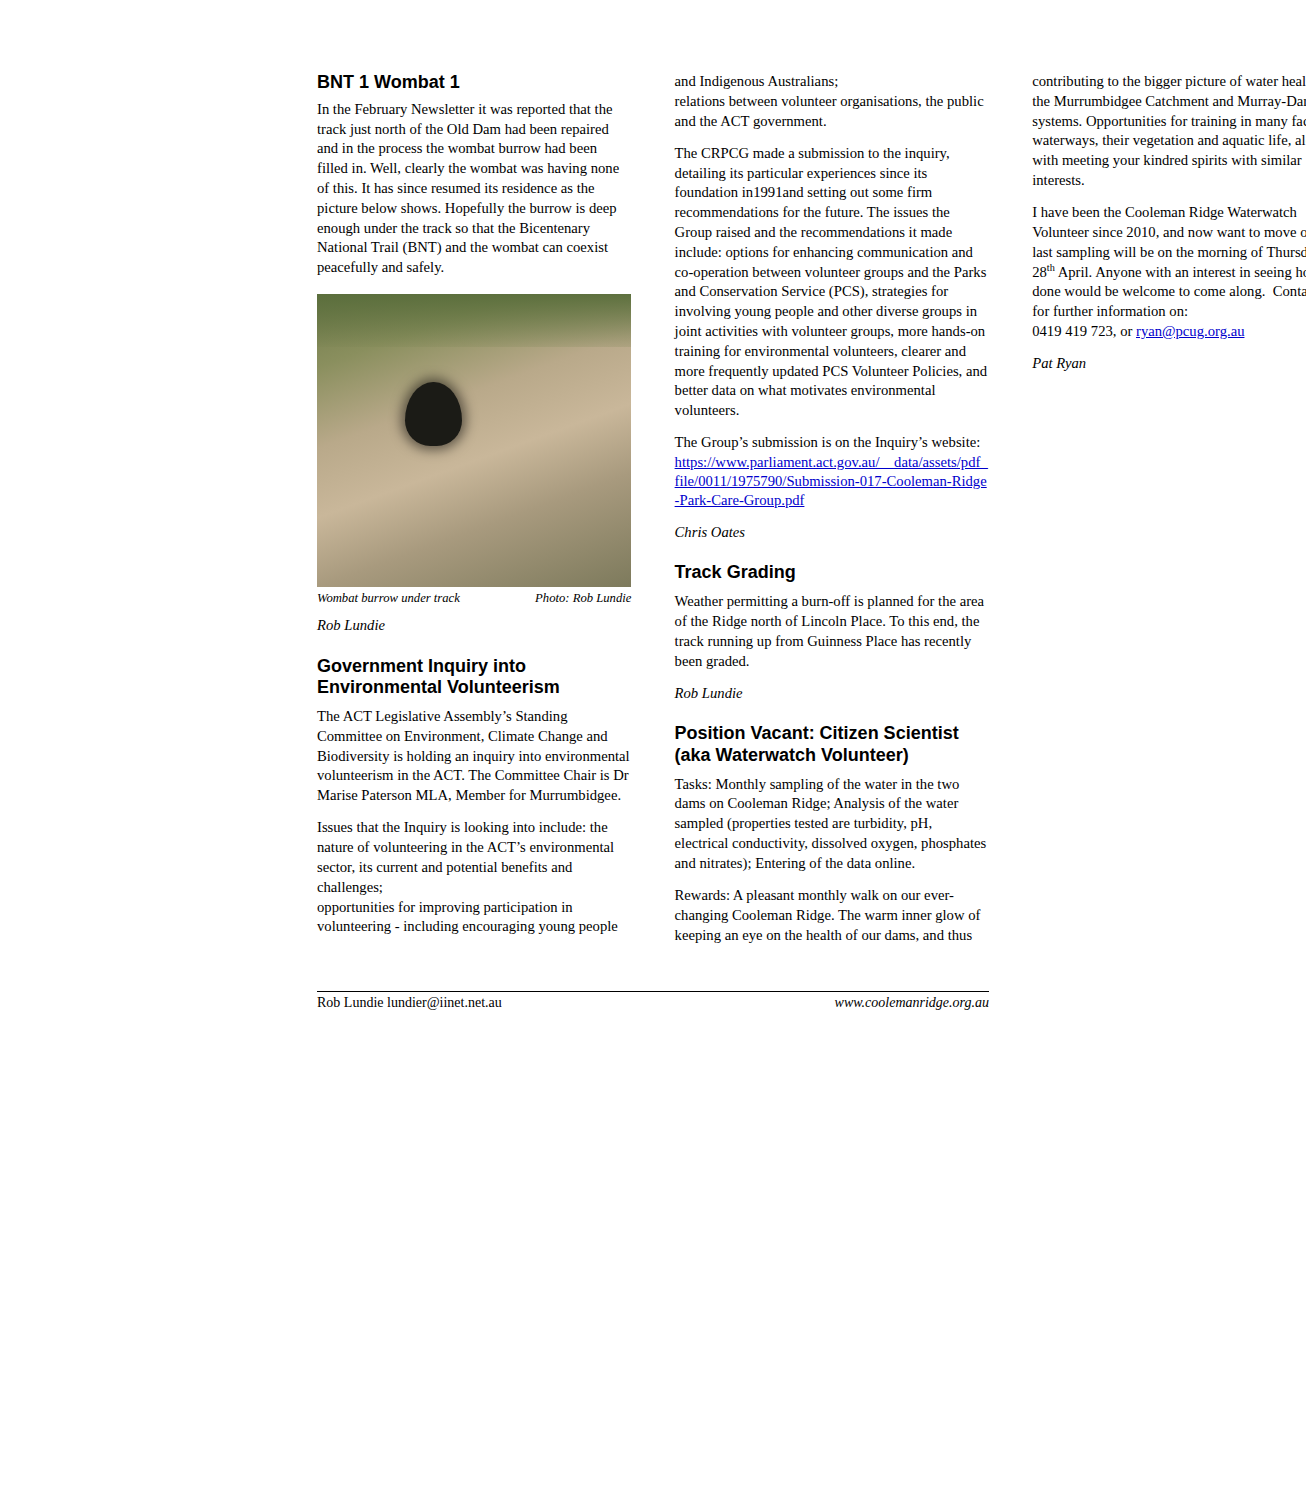BNT 1 Wombat 1
In the February Newsletter it was reported that the track just north of the Old Dam had been repaired and in the process the wombat burrow had been filled in. Well, clearly the wombat was having none of this. It has since resumed its residence as the picture below shows. Hopefully the burrow is deep enough under the track so that the Bicentenary National Trail (BNT) and the wombat can coexist peacefully and safely.
Wombat burrow under track Photo: Rob Lundie
Rob Lundie
Government Inquiry into Environmental Volunteerism
The ACT Legislative Assembly’s Standing Committee on Environment, Climate Change and Biodiversity is holding an inquiry into environmental volunteerism in the ACT. The Committee Chair is Dr Marise Paterson MLA, Member for Murrumbidgee.
Issues that the Inquiry is looking into include: the nature of volunteering in the ACT’s environmental sector, its current and potential benefits and challenges;
opportunities for improving participation in volunteering - including encouraging young people and Indigenous Australians;
relations between volunteer organisations, the public and the ACT government.
The CRPCG made a submission to the inquiry, detailing its particular experiences since its foundation in1991and setting out some firm recommendations for the future. The issues the Group raised and the recommendations it made include: options for enhancing communication and co-operation between volunteer groups and the Parks and Conservation Service (PCS), strategies for involving young people and other diverse groups in joint activities with volunteer groups, more hands-on training for environmental volunteers, clearer and more frequently updated PCS Volunteer Policies, and better data on what motivates environmental volunteers.
The Group’s submission is on the Inquiry’s website:
https://www.parliament.act.gov.au/__data/assets/pdf_file/0011/1975790/Submission-017-Cooleman-Ridge-Park-Care-Group.pdf
Chris Oates
Track Grading
Weather permitting a burn-off is planned for the area of the Ridge north of Lincoln Place. To this end, the track running up from Guinness Place has recently been graded.
Rob Lundie
Position Vacant: Citizen Scientist (aka Waterwatch Volunteer)
Tasks: Monthly sampling of the water in the two dams on Cooleman Ridge; Analysis of the water sampled (properties tested are turbidity, pH, electrical conductivity, dissolved oxygen, phosphates and nitrates); Entering of the data online.
Rewards: A pleasant monthly walk on our ever-changing Cooleman Ridge. The warm inner glow of keeping an eye on the health of our dams, and thus contributing to the bigger picture of water health in the Murrumbidgee Catchment and Murray-Darling systems. Opportunities for training in many facets of waterways, their vegetation and aquatic life, along with meeting your kindred spirits with similar interests.
I have been the Cooleman Ridge Waterwatch Volunteer since 2010, and now want to move on. My last sampling will be on the morning of Thursday 28th April. Anyone with an interest in seeing how it is done would be welcome to come along. Contact me for further information on:
0419 419 723, or ryan@pcug.org.au
Pat Ryan
Rob Lundie lundier@iinet.net.au www.coolemanridge.org.au